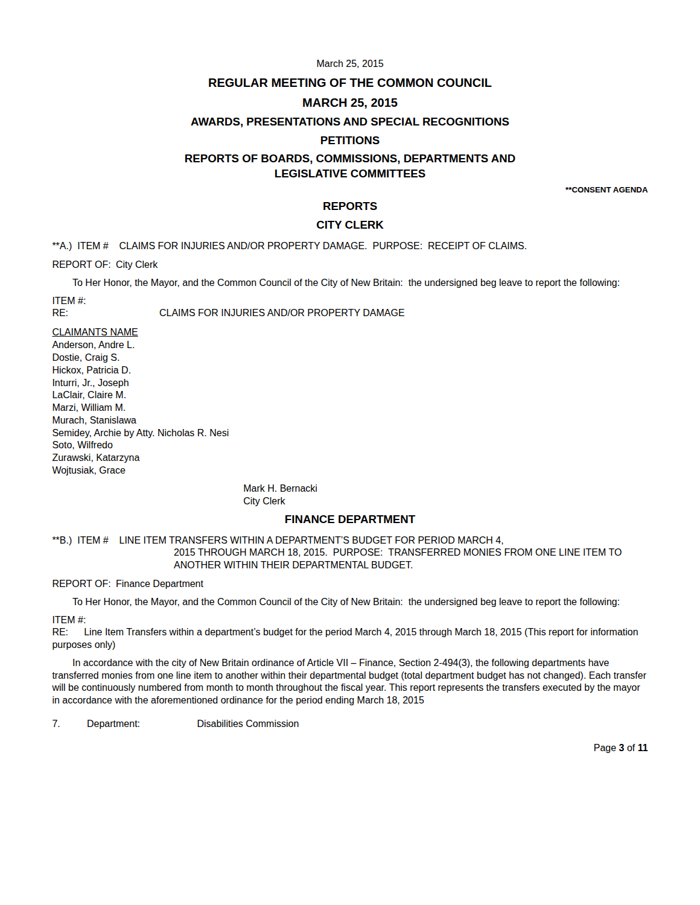March 25, 2015
REGULAR MEETING OF THE COMMON COUNCIL
MARCH 25, 2015
AWARDS, PRESENTATIONS AND SPECIAL RECOGNITIONS
PETITIONS
REPORTS OF BOARDS, COMMISSIONS, DEPARTMENTS AND
LEGISLATIVE COMMITTEES
**CONSENT AGENDA
REPORTS
CITY CLERK
**A.) ITEM # CLAIMS FOR INJURIES AND/OR PROPERTY DAMAGE. PURPOSE: RECEIPT OF CLAIMS.
REPORT OF: City Clerk
To Her Honor, the Mayor, and the Common Council of the City of New Britain: the undersigned beg leave to report the following:
ITEM #:
RE: CLAIMS FOR INJURIES AND/OR PROPERTY DAMAGE
CLAIMANTS NAME
Anderson, Andre L.
Dostie, Craig S.
Hickox, Patricia D.
Inturri, Jr., Joseph
LaClair, Claire M.
Marzi, William M.
Murach, Stanislawa
Semidey, Archie by Atty. Nicholas R. Nesi
Soto, Wilfredo
Zurawski, Katarzyna
Wojtusiak, Grace
Mark H. Bernacki
City Clerk
FINANCE DEPARTMENT
**B.) ITEM # LINE ITEM TRANSFERS WITHIN A DEPARTMENT’S BUDGET FOR PERIOD MARCH 4, 2015 THROUGH MARCH 18, 2015. PURPOSE: TRANSFERRED MONIES FROM ONE LINE ITEM TO ANOTHER WITHIN THEIR DEPARTMENTAL BUDGET.
REPORT OF: Finance Department
To Her Honor, the Mayor, and the Common Council of the City of New Britain: the undersigned beg leave to report the following:
ITEM #:
RE: Line Item Transfers within a department’s budget for the period March 4, 2015 through March 18, 2015 (This report for information purposes only)
In accordance with the city of New Britain ordinance of Article VII – Finance, Section 2-494(3), the following departments have transferred monies from one line item to another within their departmental budget (total department budget has not changed). Each transfer will be continuously numbered from month to month throughout the fiscal year. This report represents the transfers executed by the mayor in accordance with the aforementioned ordinance for the period ending March 18, 2015
7. Department: Disabilities Commission
Page 3 of 11